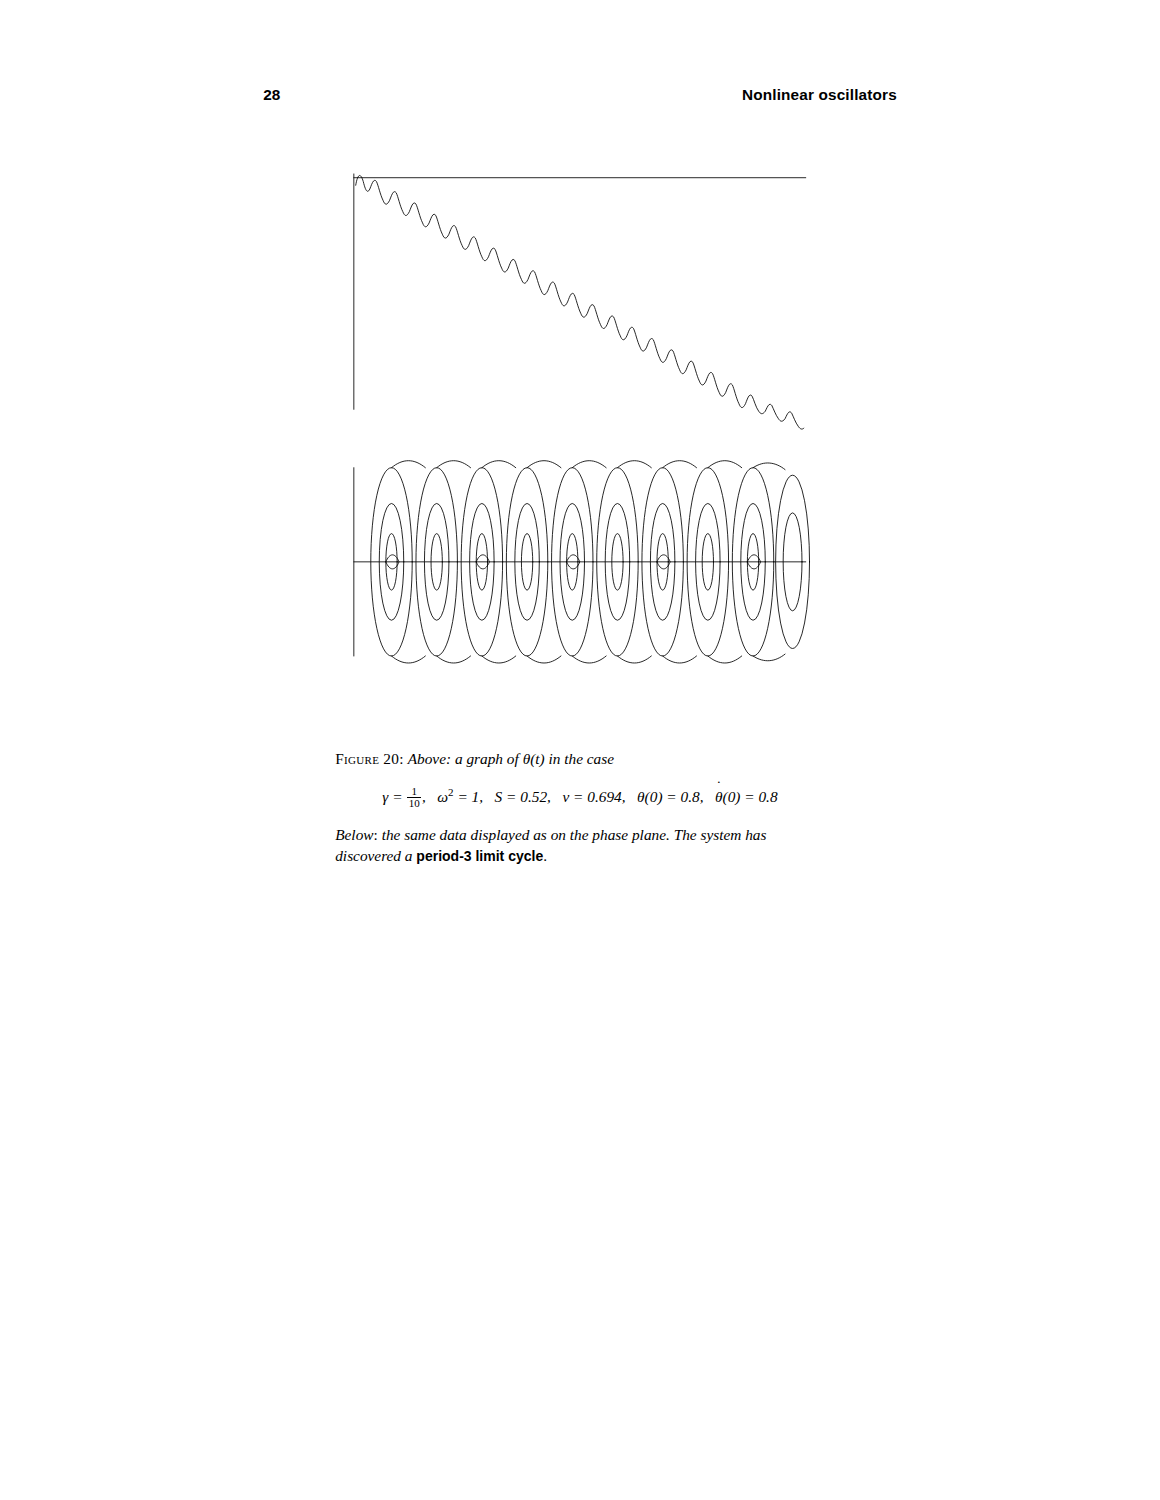28 Nonlinear oscillators
Graph of theta(t) and corresponding phase-plane trajectory
Figure 20: Above: a graph of θ(t) in the case
γ = 110, ω2 = 1, S = 0.52, ν = 0.694, θ(0) = 0.8, θ(0) = 0.8
Below: the same data displayed as on the phase plane. The system has discovered a period-3 limit cycle.